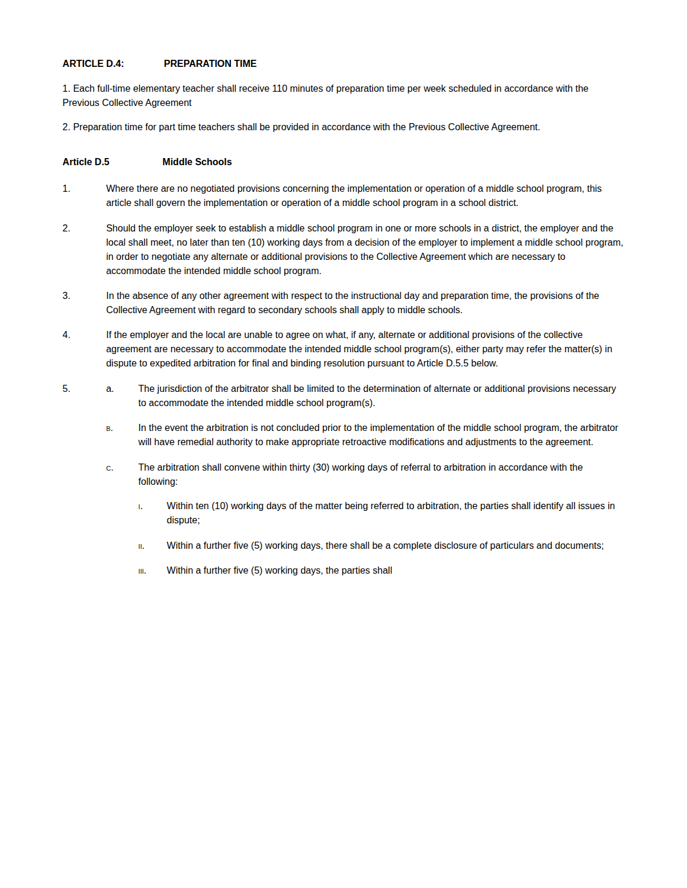ARTICLE D.4: PREPARATION TIME
1. Each full-time elementary teacher shall receive 110 minutes of preparation time per week scheduled in accordance with the Previous Collective Agreement
2. Preparation time for part time teachers shall be provided in accordance with the Previous Collective Agreement.
Article D.5 Middle Schools
1.
Where there are no negotiated provisions concerning the implementation or operation of a middle school program, this article shall govern the implementation or operation of a middle school program in a school district.
2.
Should the employer seek to establish a middle school program in one or more schools in a district, the employer and the local shall meet, no later than ten (10) working days from a decision of the employer to implement a middle school program, in order to negotiate any alternate or additional provisions to the Collective Agreement which are necessary to accommodate the intended middle school program.
3.
In the absence of any other agreement with respect to the instructional day and preparation time, the provisions of the Collective Agreement with regard to secondary schools shall apply to middle schools.
4.
If the employer and the local are unable to agree on what, if any, alternate or additional provisions of the collective agreement are necessary to accommodate the intended middle school program(s), either party may refer the matter(s) in dispute to expedited arbitration for final and binding resolution pursuant to Article D.5.5 below.
5.
a.
The jurisdiction of the arbitrator shall be limited to the determination of alternate or additional provisions necessary to accommodate the intended middle school program(s).
b.
In the event the arbitration is not concluded prior to the implementation of the middle school program, the arbitrator will have remedial authority to make appropriate retroactive modifications and adjustments to the agreement.
c.
The arbitration shall convene within thirty (30) working days of referral to arbitration in accordance with the following:
i.
Within ten (10) working days of the matter being referred to arbitration, the parties shall identify all issues in dispute;
ii.
Within a further five (5) working days, there shall be a complete disclosure of particulars and documents;
iii.
Within a further five (5) working days, the parties shall